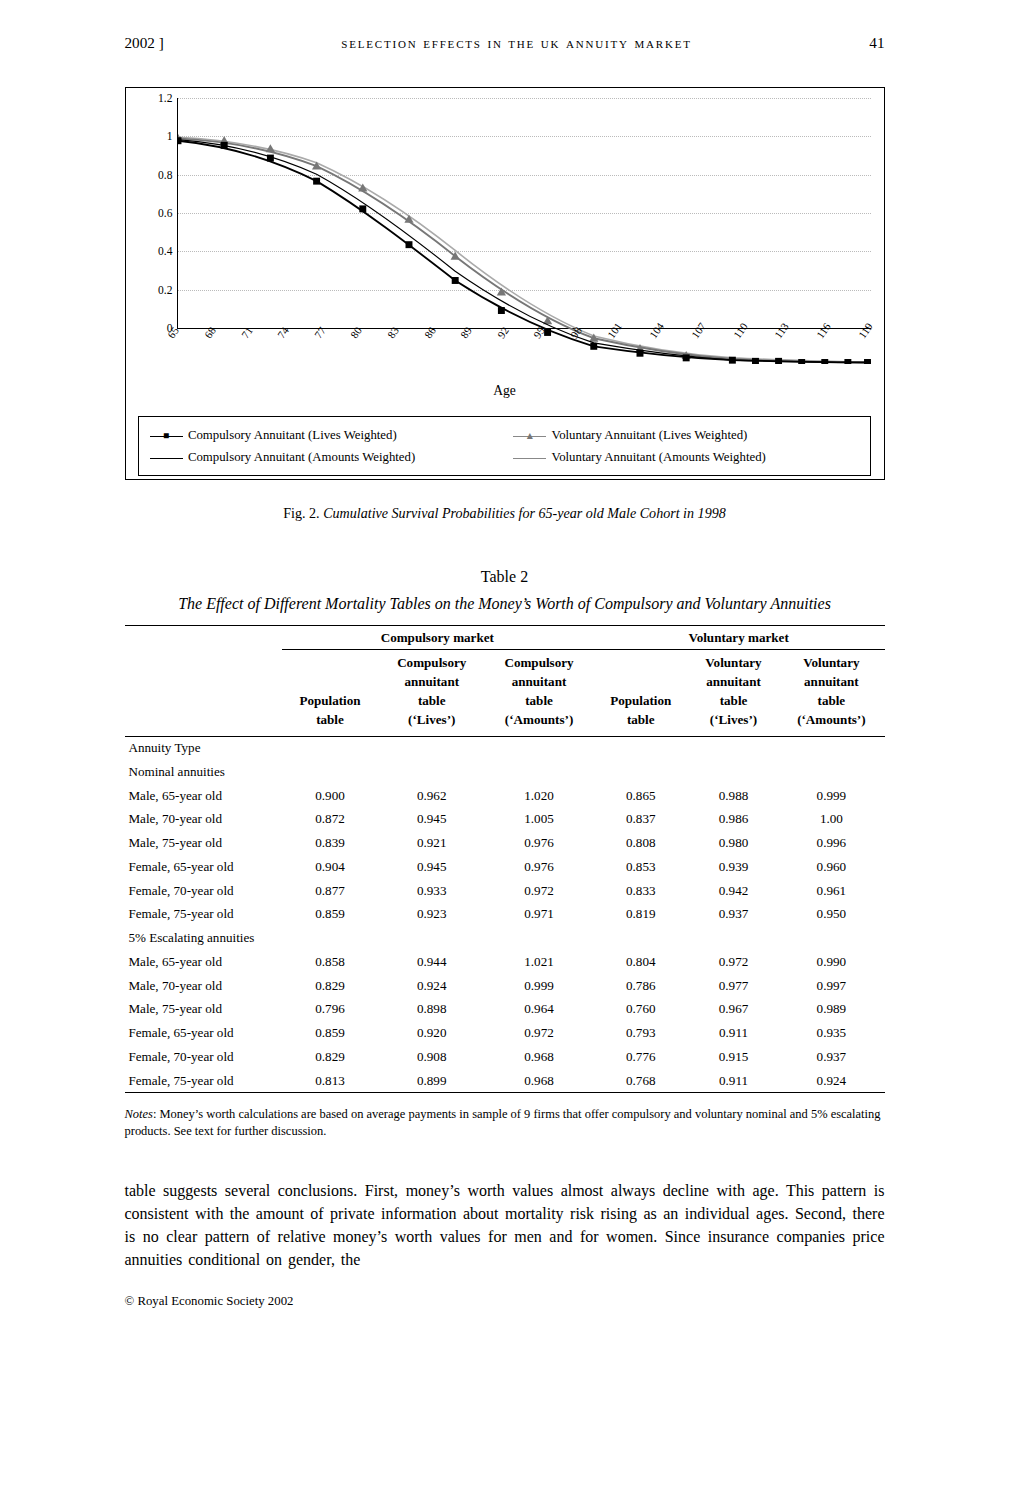2002 ] selection effects in the uk annuity market 41
1.2 1 0.8 0.6 0.4 0.2 0
656871747780838689929598101104107110113116119
Age
| ■ Compulsory Annuitant (Lives Weighted) | ▲ Voluntary Annuitant (Lives Weighted) |
| Compulsory Annuitant (Amounts Weighted) | Voluntary Annuitant (Amounts Weighted) |
Fig. 2. Cumulative Survival Probabilities for 65-year old Male Cohort in 1998
Table 2 The Effect of Different Mortality Tables on the Money’s Worth of Compulsory and Voluntary Annuities
| | Compulsory market | Voluntary market |
| --- | --- | --- |
| Population table | Compulsory annuitant table (‘Lives’) | Compulsory annuitant table (‘Amounts’) | Population table | Voluntary annuitant table (‘Lives’) | Voluntary annuitant table (‘Amounts’) |
| Annuity Type | |
| Nominal annuities |
| Male, 65-year old | 0.900 | 0.962 | 1.020 | 0.865 | 0.988 | 0.999 |
| Male, 70-year old | 0.872 | 0.945 | 1.005 | 0.837 | 0.986 | 1.00 |
| Male, 75-year old | 0.839 | 0.921 | 0.976 | 0.808 | 0.980 | 0.996 |
| Female, 65-year old | 0.904 | 0.945 | 0.976 | 0.853 | 0.939 | 0.960 |
| Female, 70-year old | 0.877 | 0.933 | 0.972 | 0.833 | 0.942 | 0.961 |
| Female, 75-year old | 0.859 | 0.923 | 0.971 | 0.819 | 0.937 | 0.950 |
| 5% Escalating annuities |
| Male, 65-year old | 0.858 | 0.944 | 1.021 | 0.804 | 0.972 | 0.990 |
| Male, 70-year old | 0.829 | 0.924 | 0.999 | 0.786 | 0.977 | 0.997 |
| Male, 75-year old | 0.796 | 0.898 | 0.964 | 0.760 | 0.967 | 0.989 |
| Female, 65-year old | 0.859 | 0.920 | 0.972 | 0.793 | 0.911 | 0.935 |
| Female, 70-year old | 0.829 | 0.908 | 0.968 | 0.776 | 0.915 | 0.937 |
| Female, 75-year old | 0.813 | 0.899 | 0.968 | 0.768 | 0.911 | 0.924 |
Notes: Money’s worth calculations are based on average payments in sample of 9 firms that offer compulsory and voluntary nominal and 5% escalating products. See text for further discussion.
table suggests several conclusions. First, money’s worth values almost always decline with age. This pattern is consistent with the amount of private information about mortality risk rising as an individual ages. Second, there is no clear pattern of relative money’s worth values for men and for women. Since insurance companies price annuities conditional on gender, the
© Royal Economic Society 2002